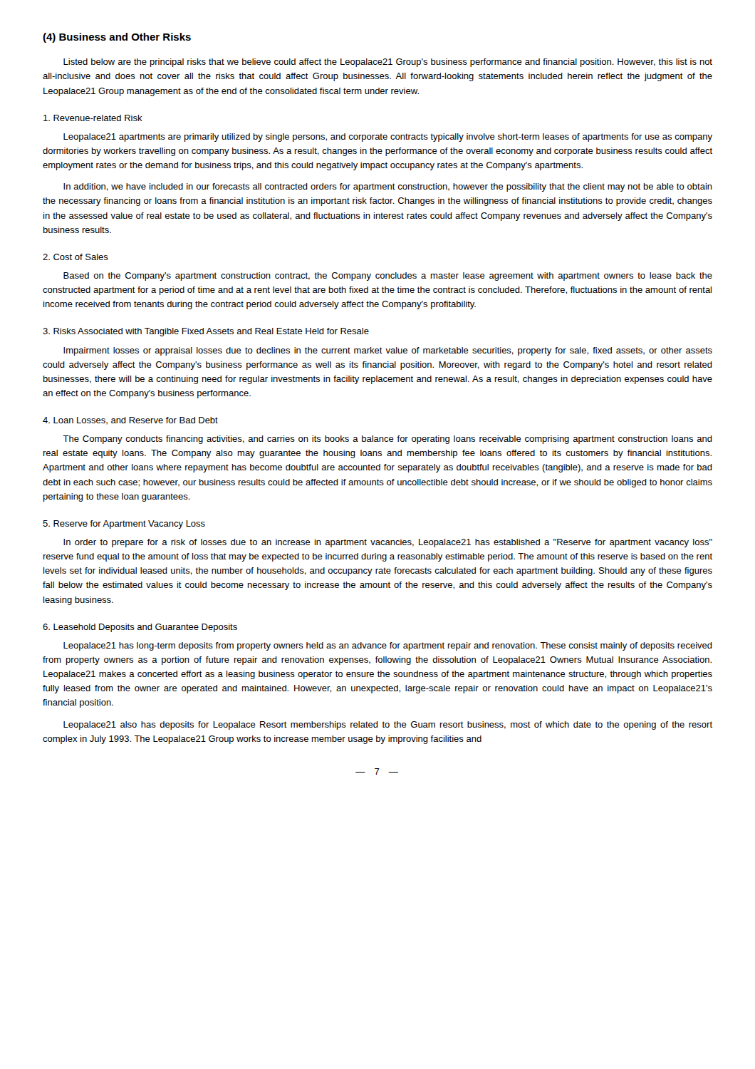(4) Business and Other Risks
Listed below are the principal risks that we believe could affect the Leopalace21 Group's business performance and financial position. However, this list is not all-inclusive and does not cover all the risks that could affect Group businesses. All forward-looking statements included herein reflect the judgment of the Leopalace21 Group management as of the end of the consolidated fiscal term under review.
1. Revenue-related Risk
Leopalace21 apartments are primarily utilized by single persons, and corporate contracts typically involve short-term leases of apartments for use as company dormitories by workers travelling on company business. As a result, changes in the performance of the overall economy and corporate business results could affect employment rates or the demand for business trips, and this could negatively impact occupancy rates at the Company's apartments.
In addition, we have included in our forecasts all contracted orders for apartment construction, however the possibility that the client may not be able to obtain the necessary financing or loans from a financial institution is an important risk factor. Changes in the willingness of financial institutions to provide credit, changes in the assessed value of real estate to be used as collateral, and fluctuations in interest rates could affect Company revenues and adversely affect the Company's business results.
2. Cost of Sales
Based on the Company's apartment construction contract, the Company concludes a master lease agreement with apartment owners to lease back the constructed apartment for a period of time and at a rent level that are both fixed at the time the contract is concluded. Therefore, fluctuations in the amount of rental income received from tenants during the contract period could adversely affect the Company's profitability.
3. Risks Associated with Tangible Fixed Assets and Real Estate Held for Resale
Impairment losses or appraisal losses due to declines in the current market value of marketable securities, property for sale, fixed assets, or other assets could adversely affect the Company's business performance as well as its financial position. Moreover, with regard to the Company's hotel and resort related businesses, there will be a continuing need for regular investments in facility replacement and renewal. As a result, changes in depreciation expenses could have an effect on the Company's business performance.
4. Loan Losses, and Reserve for Bad Debt
The Company conducts financing activities, and carries on its books a balance for operating loans receivable comprising apartment construction loans and real estate equity loans. The Company also may guarantee the housing loans and membership fee loans offered to its customers by financial institutions. Apartment and other loans where repayment has become doubtful are accounted for separately as doubtful receivables (tangible), and a reserve is made for bad debt in each such case; however, our business results could be affected if amounts of uncollectible debt should increase, or if we should be obliged to honor claims pertaining to these loan guarantees.
5. Reserve for Apartment Vacancy Loss
In order to prepare for a risk of losses due to an increase in apartment vacancies, Leopalace21 has established a "Reserve for apartment vacancy loss" reserve fund equal to the amount of loss that may be expected to be incurred during a reasonably estimable period. The amount of this reserve is based on the rent levels set for individual leased units, the number of households, and occupancy rate forecasts calculated for each apartment building. Should any of these figures fall below the estimated values it could become necessary to increase the amount of the reserve, and this could adversely affect the results of the Company's leasing business.
6. Leasehold Deposits and Guarantee Deposits
Leopalace21 has long-term deposits from property owners held as an advance for apartment repair and renovation. These consist mainly of deposits received from property owners as a portion of future repair and renovation expenses, following the dissolution of Leopalace21 Owners Mutual Insurance Association. Leopalace21 makes a concerted effort as a leasing business operator to ensure the soundness of the apartment maintenance structure, through which properties fully leased from the owner are operated and maintained. However, an unexpected, large-scale repair or renovation could have an impact on Leopalace21's financial position.
Leopalace21 also has deposits for Leopalace Resort memberships related to the Guam resort business, most of which date to the opening of the resort complex in July 1993. The Leopalace21 Group works to increase member usage by improving facilities and
— 7 —